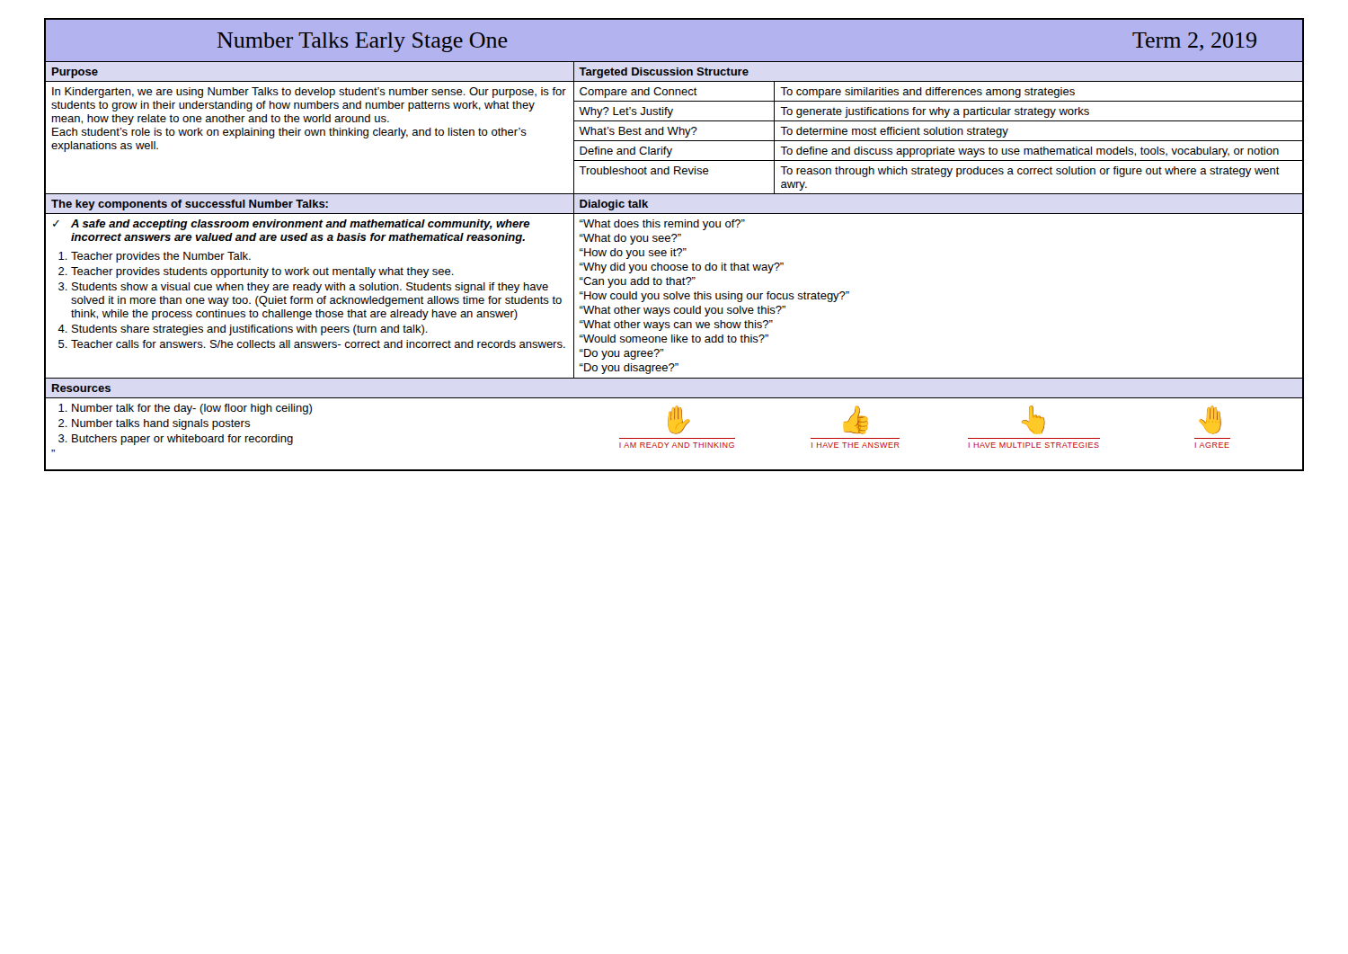Number Talks Early Stage One Term 2, 2019
| Purpose | Targeted Discussion Structure |
| In Kindergarten, we are using Number Talks to develop student’s number sense. Our purpose, is for students to grow in their understanding of how numbers and number patterns work, what they mean, how they relate to one another and to the world around us. Each student’s role is to work on explaining their own thinking clearly, and to listen to other’s explanations as well. | Compare and Connect | To compare similarities and differences among strategies |
| Why? Let’s Justify | To generate justifications for why a particular strategy works |
| What’s Best and Why? | To determine most efficient solution strategy |
| Define and Clarify | To define and discuss appropriate ways to use mathematical models, tools, vocabulary, or notion |
| Troubleshoot and Revise | To reason through which strategy produces a correct solution or figure out where a strategy went awry. |
| The key components of successful Number Talks: | Dialogic talk |
| A safe and accepting classroom environment and mathematical community, where incorrect answers are valued and are used as a basis for mathematical reasoning. Teacher provides the Number Talk. Teacher provides students opportunity to work out mentally what they see. Students show a visual cue when they are ready with a solution. Students signal if they have solved it in more than one way too. (Quiet form of acknowledgement allows time for students to think, while the process continues to challenge those that are already have an answer) Students share strategies and justifications with peers (turn and talk). Teacher calls for answers. S/he collects all answers- correct and incorrect and records answers. | “What does this remind you of?” “What do you see?” “How do you see it?” “Why did you choose to do it that way?” “Can you add to that?” “How could you solve this using our focus strategy?” “What other ways could you solve this?” “What other ways can we show this?” “Would someone like to add to this?” “Do you agree?” “Do you disagree?” |
| Resources |
| Number talk for the day- (low floor high ceiling) Number talks hand signals posters Butchers paper or whiteboard for recording ” ✋ I am ready and thinking 👍 I have the answer 👆 I have multiple strategies 🤚 I agree |